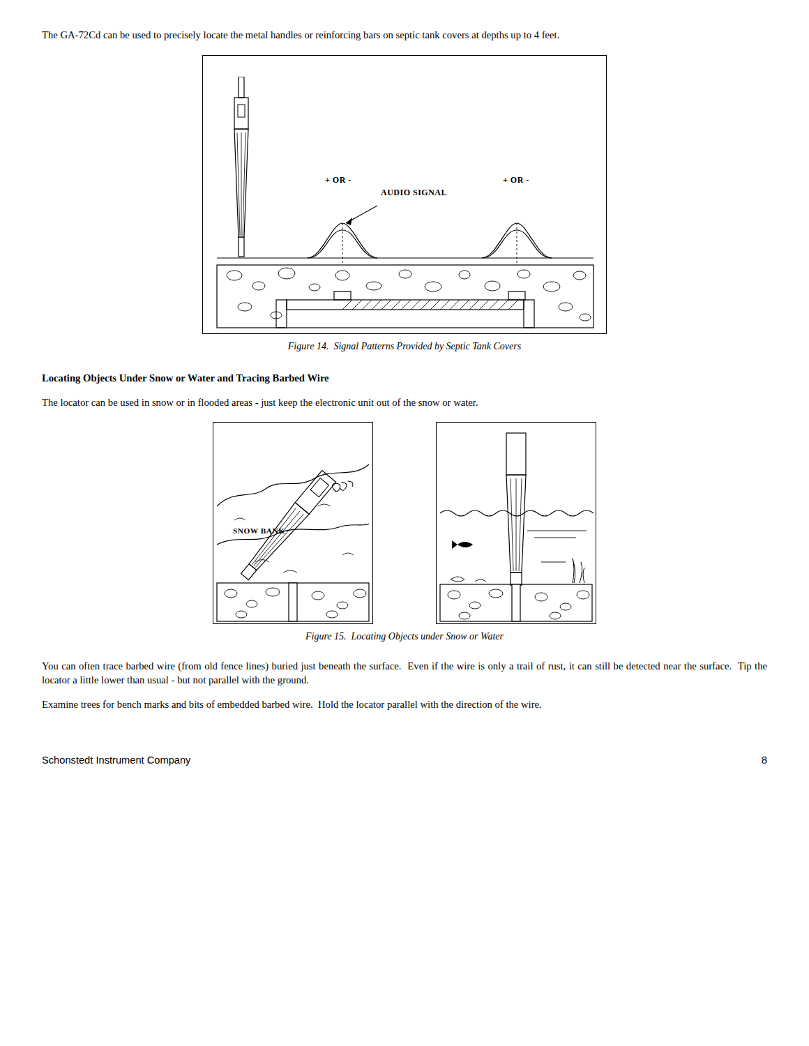The GA-72Cd can be used to precisely locate the metal handles or reinforcing bars on septic tank covers at depths up to 4 feet.
+ OR - + OR -
AUDIO SIGNAL
Figure 14. Signal Patterns Provided by Septic Tank Covers
Locating Objects Under Snow or Water and Tracing Barbed Wire
The locator can be used in snow or in flooded areas - just keep the electronic unit out of the snow or water.
SNOW BANK
Figure 15. Locating Objects under Snow or Water
You can often trace barbed wire (from old fence lines) buried just beneath the surface. Even if the wire is only a trail of rust, it can still be detected near the surface. Tip the locator a little lower than usual - but not parallel with the ground.
Examine trees for bench marks and bits of embedded barbed wire. Hold the locator parallel with the direction of the wire.
Schonstedt Instrument Company 8